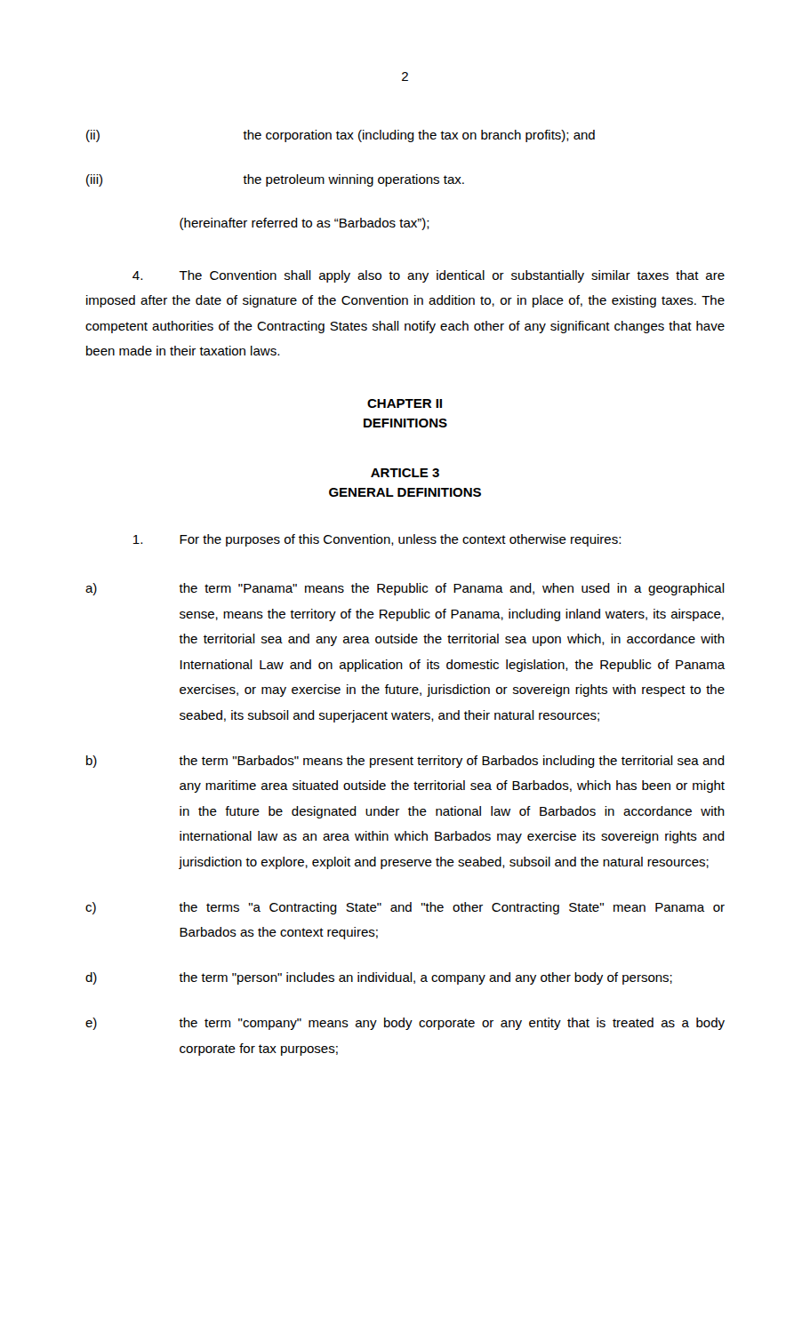2
(ii) the corporation tax (including the tax on branch profits); and
(iii) the petroleum winning operations tax.
(hereinafter referred to as “Barbados tax”);
4. The Convention shall apply also to any identical or substantially similar taxes that are imposed after the date of signature of the Convention in addition to, or in place of, the existing taxes. The competent authorities of the Contracting States shall notify each other of any significant changes that have been made in their taxation laws.
CHAPTER II DEFINITIONS
ARTICLE 3 GENERAL DEFINITIONS
1. For the purposes of this Convention, unless the context otherwise requires:
a) the term "Panama" means the Republic of Panama and, when used in a geographical sense, means the territory of the Republic of Panama, including inland waters, its airspace, the territorial sea and any area outside the territorial sea upon which, in accordance with International Law and on application of its domestic legislation, the Republic of Panama exercises, or may exercise in the future, jurisdiction or sovereign rights with respect to the seabed, its subsoil and superjacent waters, and their natural resources;
b) the term "Barbados" means the present territory of Barbados including the territorial sea and any maritime area situated outside the territorial sea of Barbados, which has been or might in the future be designated under the national law of Barbados in accordance with international law as an area within which Barbados may exercise its sovereign rights and jurisdiction to explore, exploit and preserve the seabed, subsoil and the natural resources;
c) the terms "a Contracting State" and "the other Contracting State" mean Panama or Barbados as the context requires;
d) the term "person" includes an individual, a company and any other body of persons;
e) the term "company" means any body corporate or any entity that is treated as a body corporate for tax purposes;